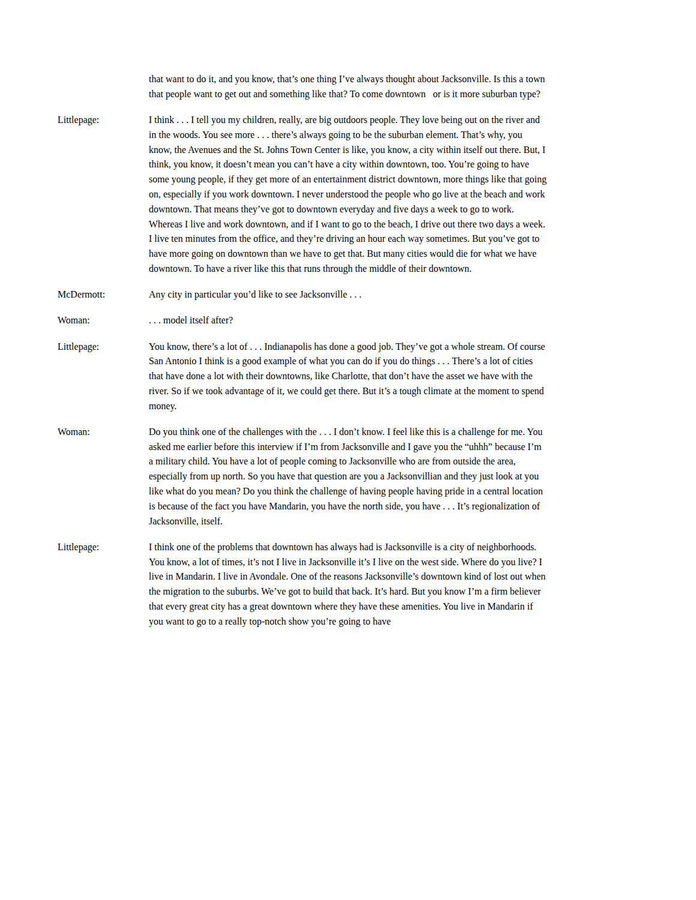that want to do it, and you know, that’s one thing I’ve always thought about Jacksonville. Is this a town that people want to get out and something like that? To come downtown or is it more suburban type?
Littlepage:
I think . . . I tell you my children, really, are big outdoors people. They love being out on the river and in the woods. You see more . . . there’s always going to be the suburban element. That’s why, you know, the Avenues and the St. Johns Town Center is like, you know, a city within itself out there. But, I think, you know, it doesn’t mean you can’t have a city within downtown, too. You’re going to have some young people, if they get more of an entertainment district downtown, more things like that going on, especially if you work downtown. I never understood the people who go live at the beach and work downtown. That means they’ve got to downtown everyday and five days a week to go to work. Whereas I live and work downtown, and if I want to go to the beach, I drive out there two days a week. I live ten minutes from the office, and they’re driving an hour each way sometimes. But you’ve got to have more going on downtown than we have to get that. But many cities would die for what we have downtown. To have a river like this that runs through the middle of their downtown.
McDermott:
Any city in particular you’d like to see Jacksonville . . .
Woman:
. . . model itself after?
Littlepage:
You know, there’s a lot of . . . Indianapolis has done a good job. They’ve got a whole stream. Of course San Antonio I think is a good example of what you can do if you do things . . . There’s a lot of cities that have done a lot with their downtowns, like Charlotte, that don’t have the asset we have with the river. So if we took advantage of it, we could get there. But it’s a tough climate at the moment to spend money.
Woman:
Do you think one of the challenges with the . . . I don’t know. I feel like this is a challenge for me. You asked me earlier before this interview if I’m from Jacksonville and I gave you the “uhhh” because I’m a military child. You have a lot of people coming to Jacksonville who are from outside the area, especially from up north. So you have that question are you a Jacksonvillian and they just look at you like what do you mean? Do you think the challenge of having people having pride in a central location is because of the fact you have Mandarin, you have the north side, you have . . . It’s regionalization of Jacksonville, itself.
Littlepage:
I think one of the problems that downtown has always had is Jacksonville is a city of neighborhoods. You know, a lot of times, it’s not I live in Jacksonville it’s I live on the west side. Where do you live? I live in Mandarin. I live in Avondale. One of the reasons Jacksonville’s downtown kind of lost out when the migration to the suburbs. We’ve got to build that back. It’s hard. But you know I’m a firm believer that every great city has a great downtown where they have these amenities. You live in Mandarin if you want to go to a really top-notch show you’re going to have